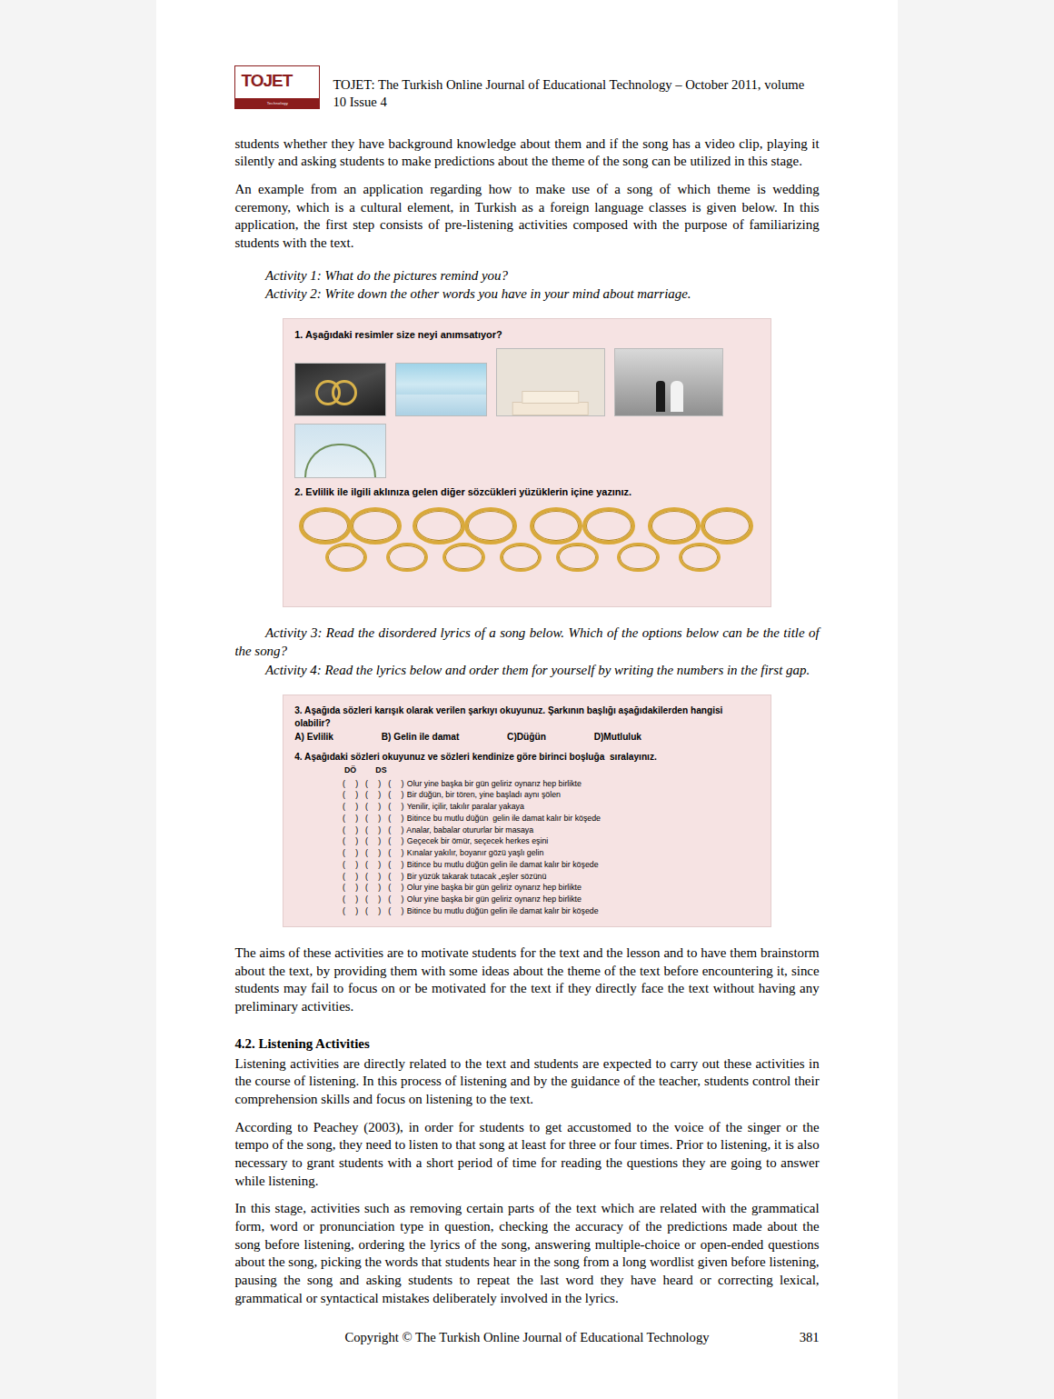TOJET
The Turkish Online Journal of Educational Technology
TOJET: The Turkish Online Journal of Educational Technology – October 2011, volume 10 Issue 4
students whether they have background knowledge about them and if the song has a video clip, playing it silently and asking students to make predictions about the theme of the song can be utilized in this stage.
An example from an application regarding how to make use of a song of which theme is wedding ceremony, which is a cultural element, in Turkish as a foreign language classes is given below. In this application, the first step consists of pre-listening activities composed with the purpose of familiarizing students with the text.
Activity 1: What do the pictures remind you?
Activity 2: Write down the other words you have in your mind about marriage.
1. Aşağıdaki resimler size neyi anımsatıyor?
2. Evlilik ile ilgili aklınıza gelen diğer sözcükleri yüzüklerin içine yazınız.
Activity 3: Read the disordered lyrics of a song below. Which of the options below can be the title of the song?
Activity 4: Read the lyrics below and order them for yourself by writing the numbers in the first gap.
3. Aşağıda sözleri karışık olarak verilen şarkıyı okuyunuz. Şarkının başlığı aşağıdakilerden hangisi olabilir?
A) Evlilik B) Gelin ile damat C)Düğün D)Mutluluk
4. Aşağıdaki sözleri okuyunuz ve sözleri kendinize göre birinci boşluğa sıralayınız.
DÖ DS
( ) ( ) ( ) Olur yine başka bir gün geliriz oynarız hep birlikte
( ) ( ) ( ) Bir düğün, bir tören, yine başladı aynı şölen
( ) ( ) ( ) Yenilir, içilir, takılır paralar yakaya
( ) ( ) ( ) Bitince bu mutlu düğün gelin ile damat kalır bir köşede
( ) ( ) ( ) Analar, babalar otururlar bir masaya
( ) ( ) ( ) Geçecek bir ömür, seçecek herkes eşini
( ) ( ) ( ) Kınalar yakılır, boyanır gözü yaşlı gelin
( ) ( ) ( ) Bitince bu mutlu düğün gelin ile damat kalır bir köşede
( ) ( ) ( ) Bir yüzük takarak tutacak „eşler sözünü
( ) ( ) ( ) Olur yine başka bir gün geliriz oynarız hep birlikte
( ) ( ) ( ) Olur yine başka bir gün geliriz oynarız hep birlikte
( ) ( ) ( ) Bitince bu mutlu düğün gelin ile damat kalır bir köşede
The aims of these activities are to motivate students for the text and the lesson and to have them brainstorm about the text, by providing them with some ideas about the theme of the text before encountering it, since students may fail to focus on or be motivated for the text if they directly face the text without having any preliminary activities.
4.2. Listening Activities
Listening activities are directly related to the text and students are expected to carry out these activities in the course of listening. In this process of listening and by the guidance of the teacher, students control their comprehension skills and focus on listening to the text.
According to Peachey (2003), in order for students to get accustomed to the voice of the singer or the tempo of the song, they need to listen to that song at least for three or four times. Prior to listening, it is also necessary to grant students with a short period of time for reading the questions they are going to answer while listening.
In this stage, activities such as removing certain parts of the text which are related with the grammatical form, word or pronunciation type in question, checking the accuracy of the predictions made about the song before listening, ordering the lyrics of the song, answering multiple-choice or open-ended questions about the song, picking the words that students hear in the song from a long wordlist given before listening, pausing the song and asking students to repeat the last word they have heard or correcting lexical, grammatical or syntactical mistakes deliberately involved in the lyrics.
Copyright © The Turkish Online Journal of Educational Technology 381